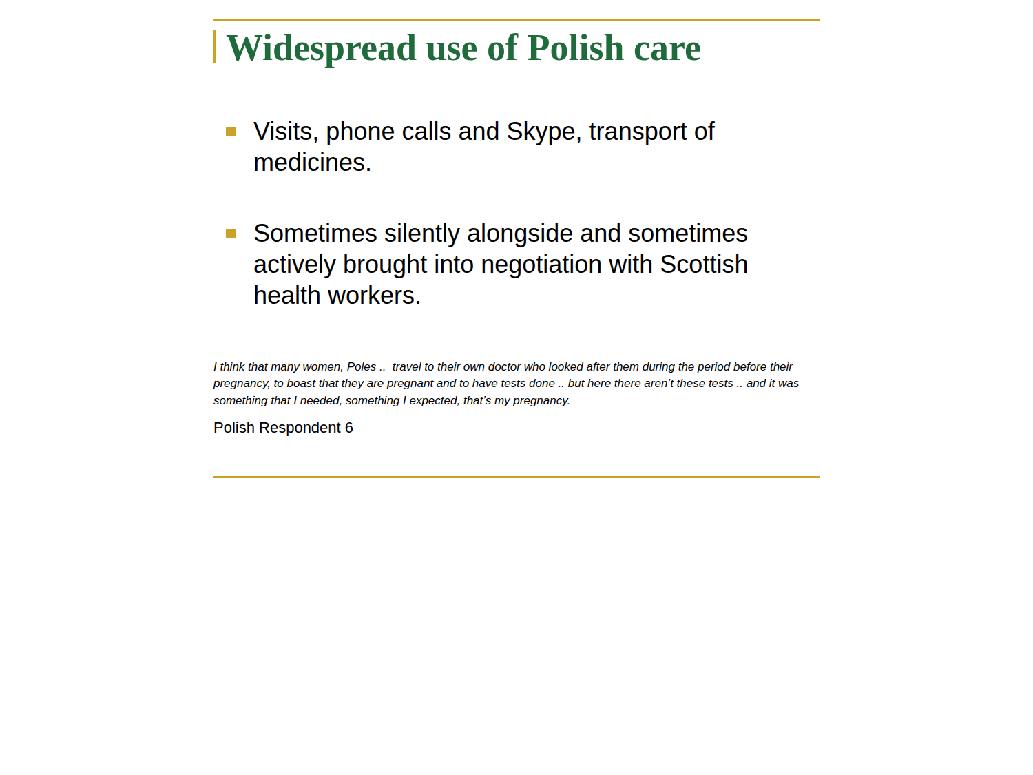Widespread use of Polish care
Visits, phone calls and Skype, transport of medicines.
Sometimes silently alongside and sometimes actively brought into negotiation with Scottish health workers.
I think that many women, Poles .. travel to their own doctor who looked after them during the period before their pregnancy, to boast that they are pregnant and to have tests done .. but here there aren’t these tests .. and it was something that I needed, something I expected, that’s my pregnancy.
Polish Respondent 6